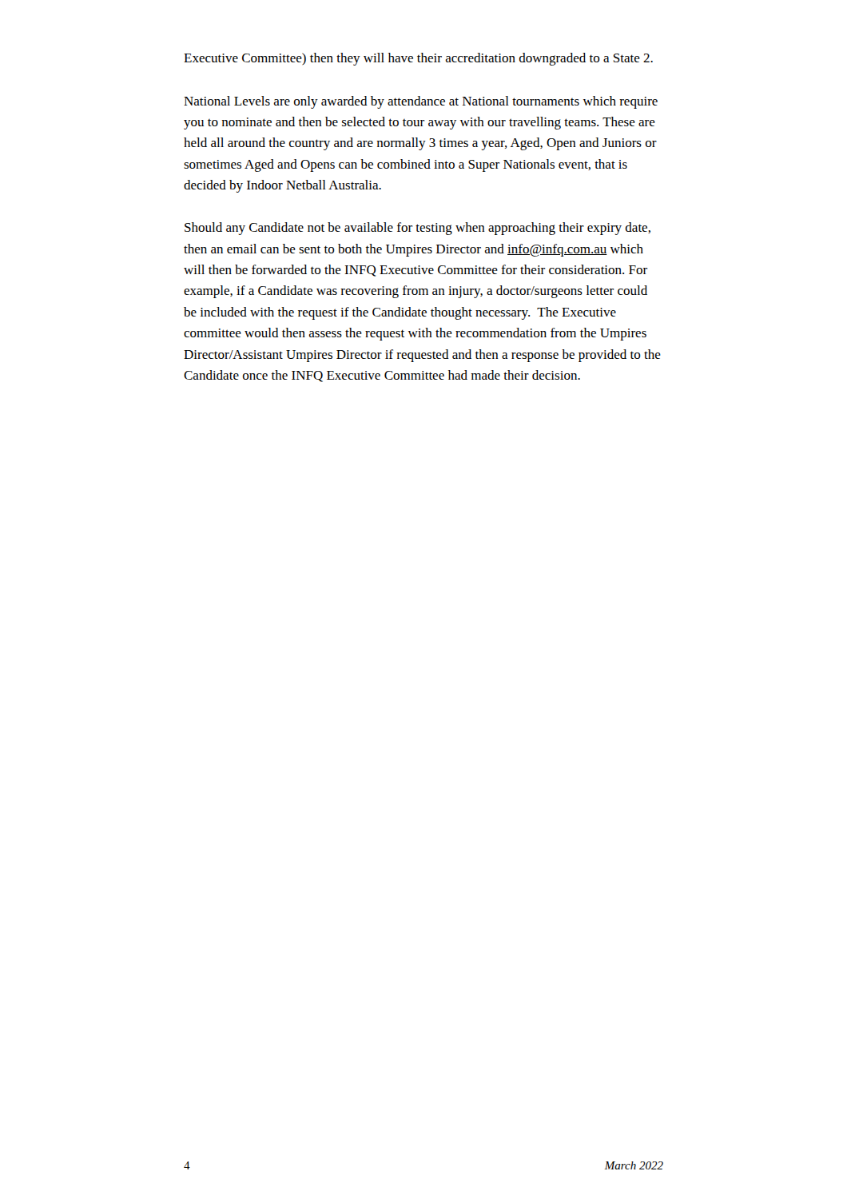Executive Committee) then they will have their accreditation downgraded to a State 2.
National Levels are only awarded by attendance at National tournaments which require you to nominate and then be selected to tour away with our travelling teams. These are held all around the country and are normally 3 times a year, Aged, Open and Juniors or sometimes Aged and Opens can be combined into a Super Nationals event, that is decided by Indoor Netball Australia.
Should any Candidate not be available for testing when approaching their expiry date, then an email can be sent to both the Umpires Director and info@infq.com.au which will then be forwarded to the INFQ Executive Committee for their consideration. For example, if a Candidate was recovering from an injury, a doctor/surgeons letter could be included with the request if the Candidate thought necessary. The Executive committee would then assess the request with the recommendation from the Umpires Director/Assistant Umpires Director if requested and then a response be provided to the Candidate once the INFQ Executive Committee had made their decision.
4 March 2022